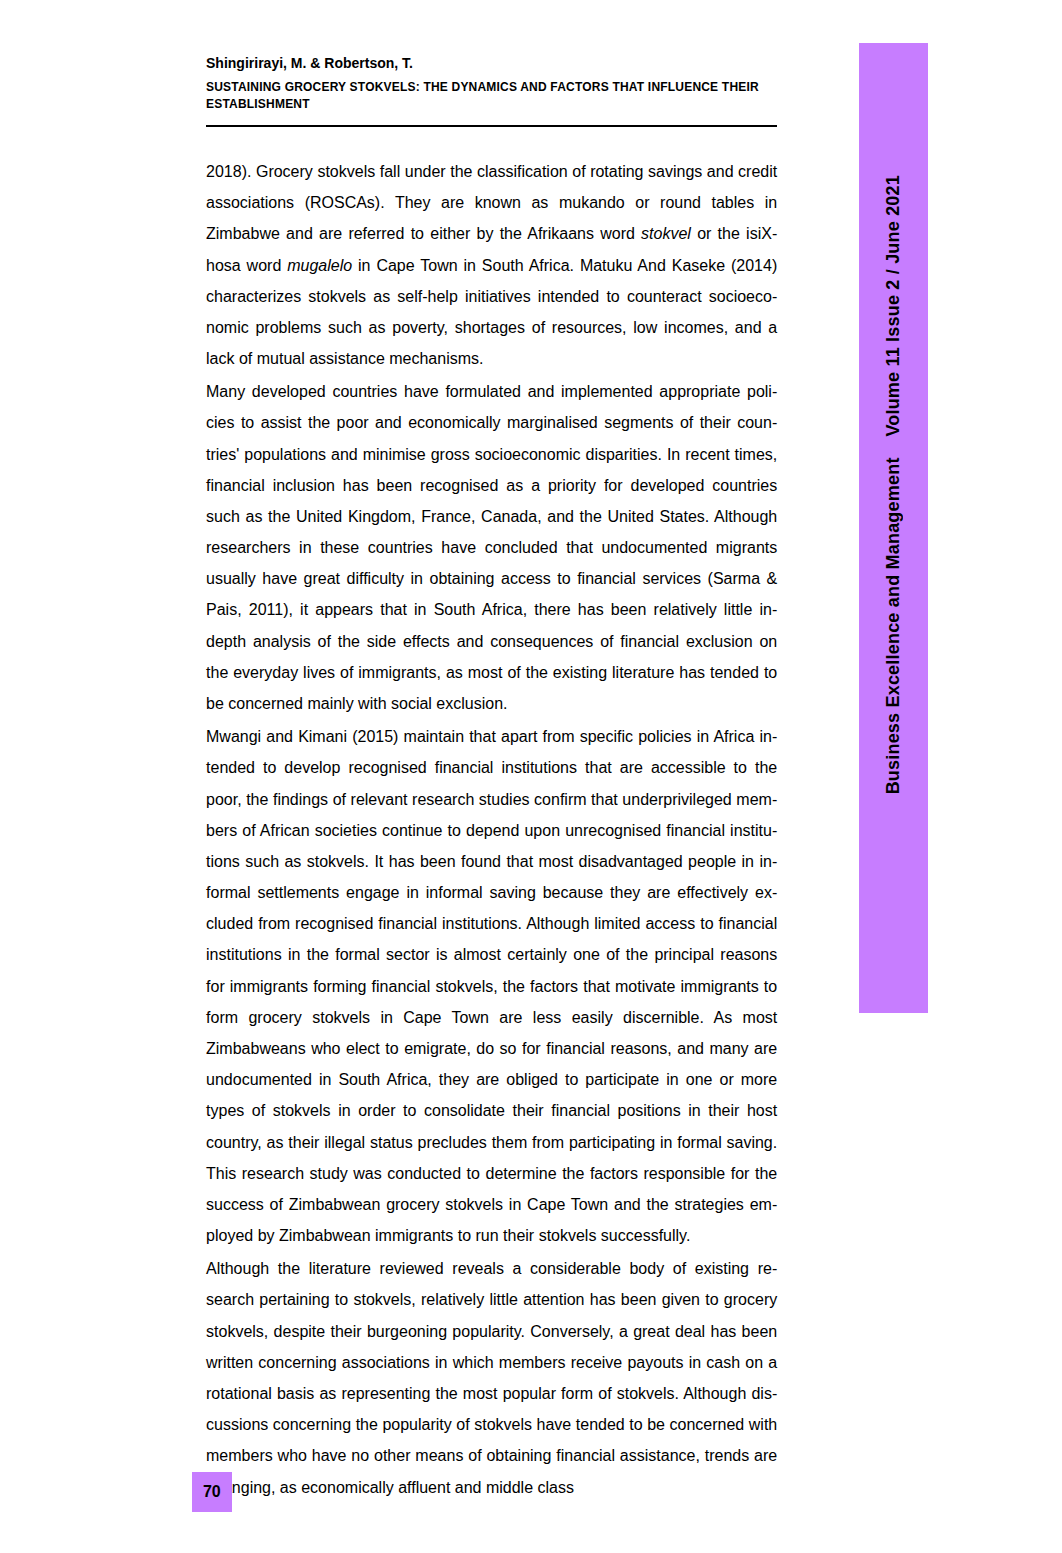Business Excellence and Management Volume 11 Issue 2 / June 2021
Shingirirayi, M. & Robertson, T.
SUSTAINING GROCERY STOKVELS: THE DYNAMICS AND FACTORS THAT INFLUENCE THEIR
ESTABLISHMENT
2018). Grocery stokvels fall under the classification of rotating savings and credit associations (ROSCAs). They are known as mukando or round tables in Zimbabwe and are referred to either by the Afrikaans word stokvel or the isiXhosa word mugalelo in Cape Town in South Africa. Matuku And Kaseke (2014) characterizes stokvels as self-help initiatives intended to counteract socioeconomic problems such as poverty, shortages of resources, low incomes, and a lack of mutual assistance mechanisms.
Many developed countries have formulated and implemented appropriate policies to assist the poor and economically marginalised segments of their countries' populations and minimise gross socioeconomic disparities. In recent times, financial inclusion has been recognised as a priority for developed countries such as the United Kingdom, France, Canada, and the United States. Although researchers in these countries have concluded that undocumented migrants usually have great difficulty in obtaining access to financial services (Sarma & Pais, 2011), it appears that in South Africa, there has been relatively little in-depth analysis of the side effects and consequences of financial exclusion on the everyday lives of immigrants, as most of the existing literature has tended to be concerned mainly with social exclusion.
Mwangi and Kimani (2015) maintain that apart from specific policies in Africa intended to develop recognised financial institutions that are accessible to the poor, the findings of relevant research studies confirm that underprivileged members of African societies continue to depend upon unrecognised financial institutions such as stokvels. It has been found that most disadvantaged people in informal settlements engage in informal saving because they are effectively excluded from recognised financial institutions. Although limited access to financial institutions in the formal sector is almost certainly one of the principal reasons for immigrants forming financial stokvels, the factors that motivate immigrants to form grocery stokvels in Cape Town are less easily discernible. As most Zimbabweans who elect to emigrate, do so for financial reasons, and many are undocumented in South Africa, they are obliged to participate in one or more types of stokvels in order to consolidate their financial positions in their host country, as their illegal status precludes them from participating in formal saving. This research study was conducted to determine the factors responsible for the success of Zimbabwean grocery stokvels in Cape Town and the strategies employed by Zimbabwean immigrants to run their stokvels successfully.
Although the literature reviewed reveals a considerable body of existing research pertaining to stokvels, relatively little attention has been given to grocery stokvels, despite their burgeoning popularity. Conversely, a great deal has been written concerning associations in which members receive payouts in cash on a rotational basis as representing the most popular form of stokvels. Although discussions concerning the popularity of stokvels have tended to be concerned with members who have no other means of obtaining financial assistance, trends are changing, as economically affluent and middle class
70